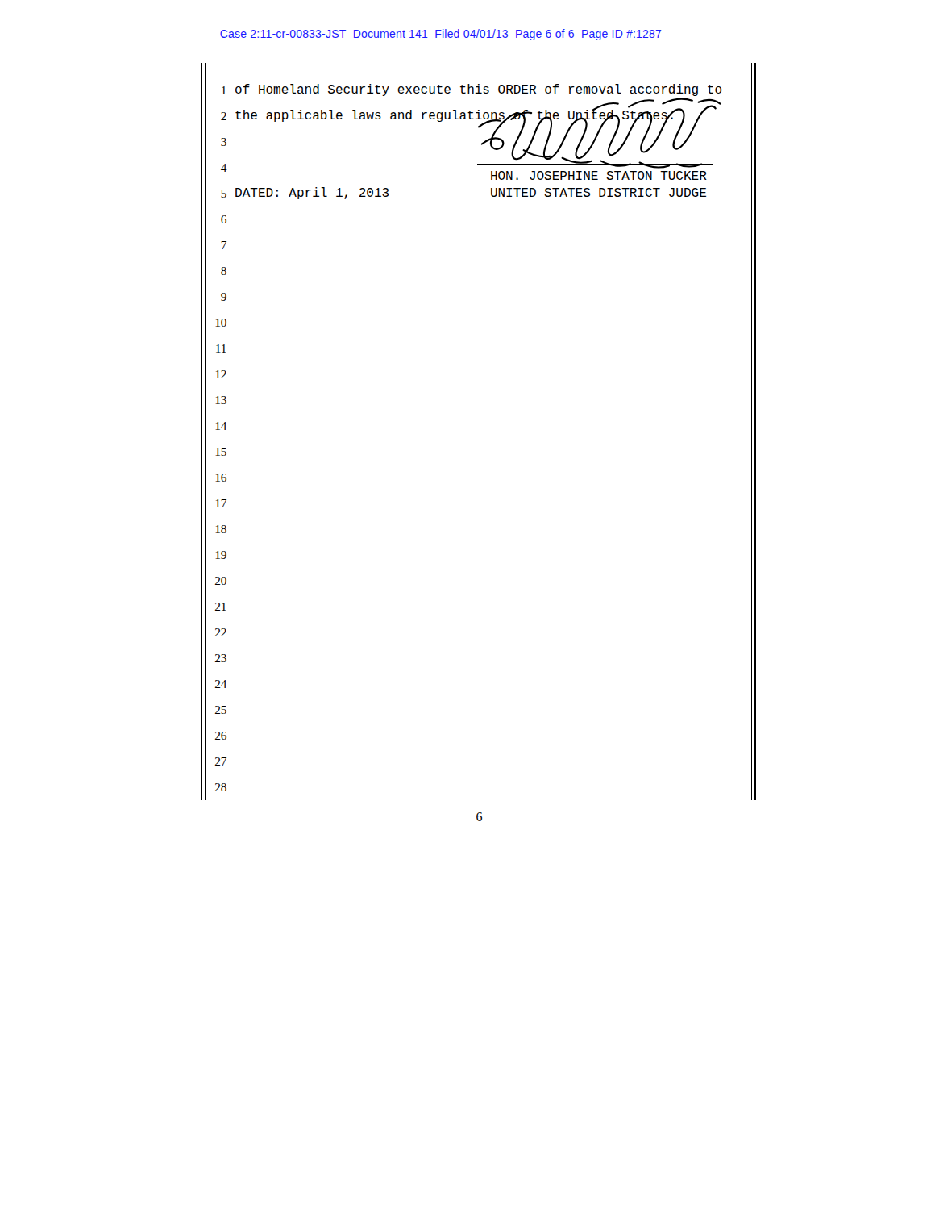Case 2:11-cr-00833-JST Document 141 Filed 04/01/13 Page 6 of 6 Page ID #:1287
1 of Homeland Security execute this ORDER of removal according to
2 the applicable laws and regulations of the United States.
3
4
5 DATED: April 1, 2013
6
7
8
9
10
11
12
13
14
15
16
17
18
19
20
21
22
23
24
25
26
27
28
HON. JOSEPHINE STATON TUCKER UNITED STATES DISTRICT JUDGE
6